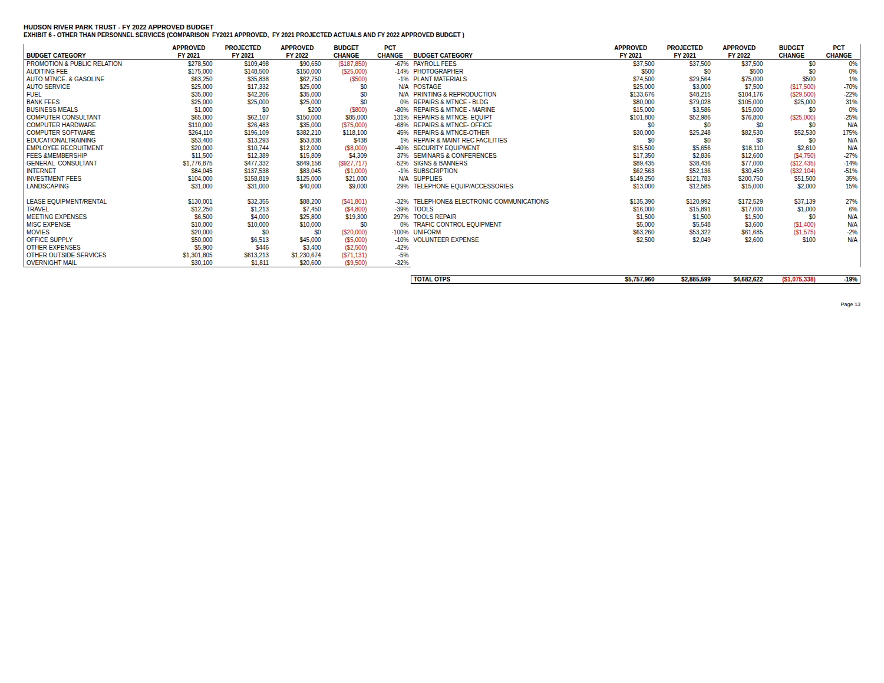HUDSON RIVER PARK TRUST - FY 2022 APPROVED BUDGET
EXHIBIT 6 - OTHER THAN PERSONNEL SERVICES (COMPARISON FY2021 APPROVED, FY 2021 PROJECTED ACTUALS AND FY 2022 APPROVED BUDGET )
| | APPROVED | PROJECTED | APPROVED | BUDGET | PCT | | APPROVED | PROJECTED | APPROVED | BUDGET | PCT |
| --- | --- | --- | --- | --- | --- | --- | --- | --- | --- | --- | --- |
| BUDGET CATEGORY | FY 2021 | FY 2021 | FY 2022 | CHANGE | CHANGE | BUDGET CATEGORY | FY 2021 | FY 2021 | FY 2022 | CHANGE | CHANGE |
| PROMOTION & PUBLIC RELATION | $278,500 | $109,498 | $90,650 | ($187,850) | -67% | PAYROLL FEES | $37,500 | $37,500 | $37,500 | $0 | 0% |
| AUDITING FEE | $175,000 | $148,500 | $150,000 | ($25,000) | -14% | PHOTOGRAPHER | $500 | $0 | $500 | $0 | 0% |
| AUTO MTNCE. & GASOLINE | $63,250 | $35,838 | $62,750 | ($500) | -1% | PLANT MATERIALS | $74,500 | $29,564 | $75,000 | $500 | 1% |
| AUTO SERVICE | $25,000 | $17,332 | $25,000 | $0 | N/A | POSTAGE | $25,000 | $3,000 | $7,500 | ($17,500) | -70% |
| FUEL | $35,000 | $42,206 | $35,000 | $0 | N/A | PRINTING & REPRODUCTION | $133,676 | $48,215 | $104,176 | ($29,500) | -22% |
| BANK FEES | $25,000 | $25,000 | $25,000 | $0 | 0% | REPAIRS & MTNCE - BLDG | $80,000 | $79,028 | $105,000 | $25,000 | 31% |
| BUSINESS MEALS | $1,000 | $0 | $200 | ($800) | -80% | REPAIRS & MTNCE - MARINE | $15,000 | $3,586 | $15,000 | $0 | 0% |
| COMPUTER CONSULTANT | $65,000 | $62,107 | $150,000 | $85,000 | 131% | REPAIRS & MTNCE- EQUIPT | $101,800 | $52,986 | $76,800 | ($25,000) | -25% |
| COMPUTER HARDWARE | $110,000 | $26,483 | $35,000 | ($75,000) | -68% | REPAIRS & MTNCE- OFFICE | $0 | $0 | $0 | $0 | N/A |
| COMPUTER SOFTWARE | $264,110 | $196,109 | $382,210 | $118,100 | 45% | REPAIRS & MTNCE-OTHER | $30,000 | $25,248 | $82,530 | $52,530 | 175% |
| EDUCATIONALTRAINING | $53,400 | $13,293 | $53,838 | $438 | 1% | REPAIR & MAINT REC FACILITIES | $0 | $0 | $0 | $0 | N/A |
| EMPLOYEE RECRUITMENT | $20,000 | $10,744 | $12,000 | ($8,000) | -40% | SECURITY EQUIPMENT | $15,500 | $5,656 | $18,110 | $2,610 | N/A |
| FEES &MEMBERSHIP | $11,500 | $12,389 | $15,809 | $4,309 | 37% | SEMINARS & CONFERENCES | $17,350 | $2,836 | $12,600 | ($4,750) | -27% |
| GENERAL CONSULTANT | $1,776,875 | $477,332 | $849,158 | ($927,717) | -52% | SIGNS & BANNERS | $89,435 | $38,436 | $77,000 | ($12,435) | -14% |
| INTERNET | $84,045 | $137,538 | $83,045 | ($1,000) | -1% | SUBSCRIPTION | $62,563 | $52,136 | $30,459 | ($32,104) | -51% |
| INVESTMENT FEES | $104,000 | $158,819 | $125,000 | $21,000 | N/A | SUPPLIES | $149,250 | $121,783 | $200,750 | $51,500 | 35% |
| LANDSCAPING | $31,000 | $31,000 | $40,000 | $9,000 | 29% | TELEPHONE EQUIP/ACCESSORIES | $13,000 | $12,585 | $15,000 | $2,000 | 15% |
| LEASE EQUIPMENT/RENTAL | $130,001 | $32,355 | $88,200 | ($41,801) | -32% | TELEPHONE& ELECTRONIC COMMUNICATIONS | $135,390 | $120,992 | $172,529 | $37,139 | 27% |
| TRAVEL | $12,250 | $1,213 | $7,450 | ($4,800) | -39% | TOOLS | $16,000 | $15,891 | $17,000 | $1,000 | 6% |
| MEETING EXPENSES | $6,500 | $4,000 | $25,800 | $19,300 | 297% | TOOLS REPAIR | $1,500 | $1,500 | $1,500 | $0 | N/A |
| MISC EXPENSE | $10,000 | $10,000 | $10,000 | $0 | 0% | TRAFIC CONTROL EQUIPMENT | $5,000 | $5,548 | $3,600 | ($1,400) | N/A |
| MOVIES | $20,000 | $0 | $0 | ($20,000) | -100% | UNIFORM | $63,260 | $53,322 | $61,685 | ($1,575) | -2% |
| OFFICE SUPPLY | $50,000 | $6,513 | $45,000 | ($5,000) | -10% | VOLUNTEER EXPENSE | $2,500 | $2,049 | $2,600 | $100 | N/A |
| OTHER EXPENSES | $5,900 | $446 | $3,400 | ($2,500) | -42% | | | | | | |
| OTHER OUTSIDE SERVICES | $1,301,805 | $613,213 | $1,230,674 | ($71,131) | -5% | | | | | | |
| OVERNIGHT MAIL | $30,100 | $1,811 | $20,600 | ($9,500) | -32% | | | | | | |
| | | | | | | TOTAL OTPS | $5,757,960 | $2,885,599 | $4,682,622 | ($1,075,338) | -19% |
Page 13